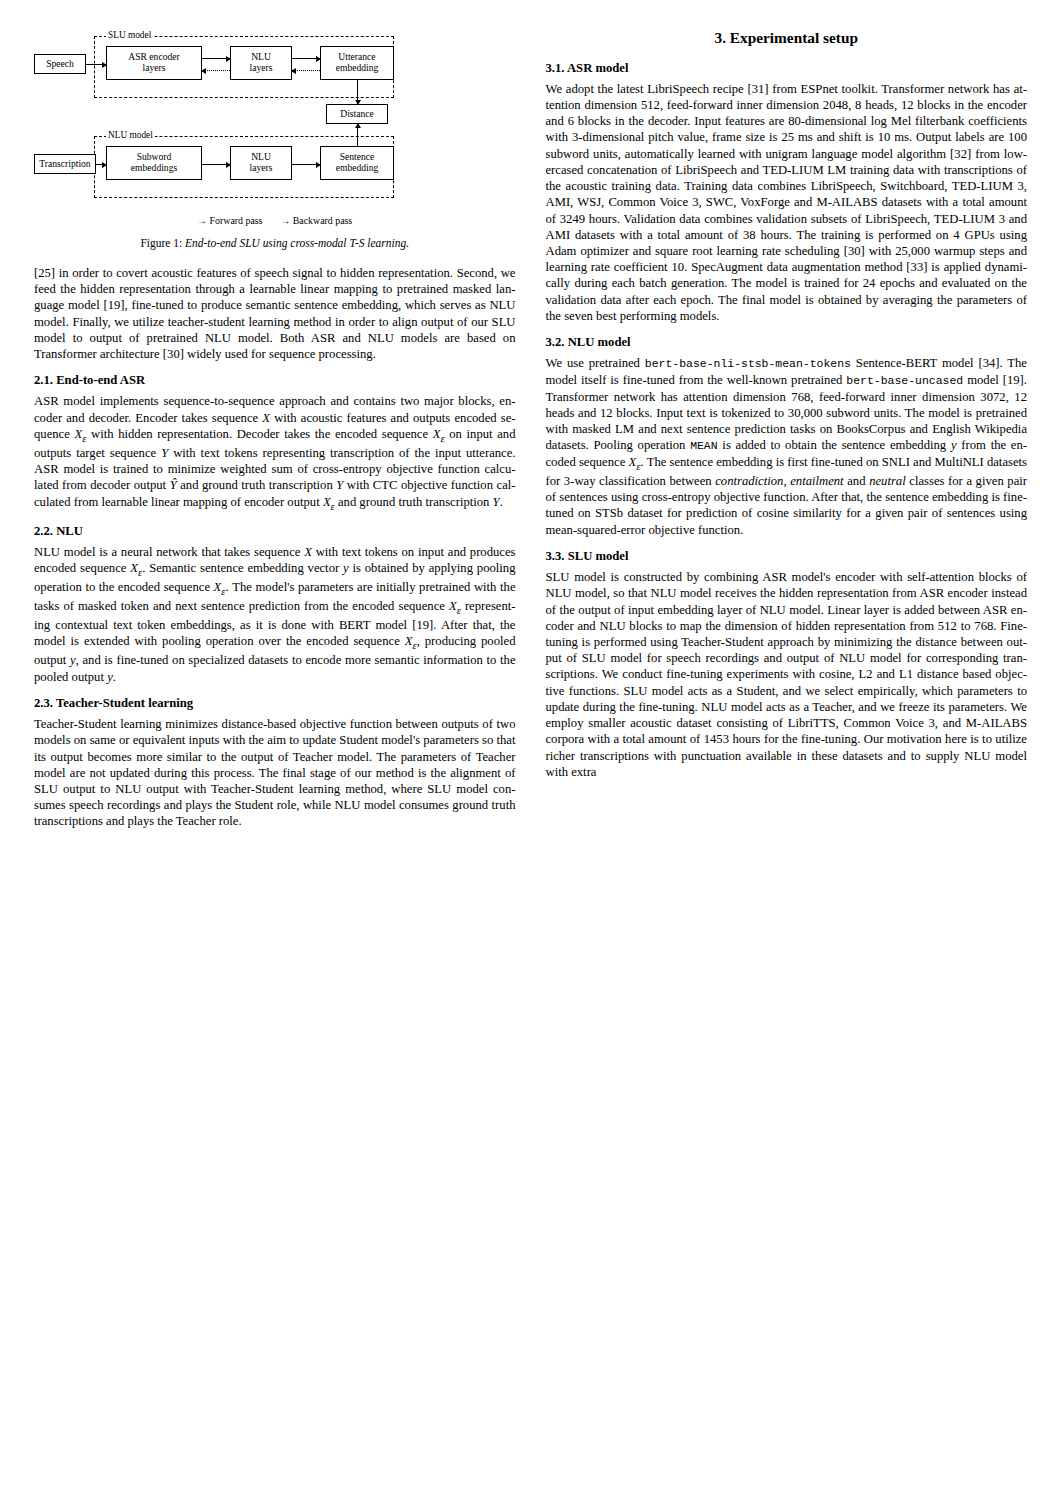SLU model
NLU model
Speech
ASR encoder
layers
NLU
layers
Utterance
embedding
Distance
Transcription
Subword
embeddings
NLU
layers
Sentence
embedding
→ Forward pass → Backward pass
Figure 1: End-to-end SLU using cross-modal T-S learning.
[25] in order to covert acoustic features of speech signal to hidden representation. Second, we feed the hidden representation through a learnable linear mapping to pretrained masked language model [19], fine-tuned to produce semantic sentence embedding, which serves as NLU model. Finally, we utilize teacher-student learning method in order to align output of our SLU model to output of pretrained NLU model. Both ASR and NLU models are based on Transformer architecture [30] widely used for sequence processing.
2.1. End-to-end ASR
ASR model implements sequence-to-sequence approach and contains two major blocks, encoder and decoder. Encoder takes sequence X with acoustic features and outputs encoded sequence Xε with hidden representation. Decoder takes the encoded sequence Xε on input and outputs target sequence Y with text tokens representing transcription of the input utterance. ASR model is trained to minimize weighted sum of cross-entropy objective function calculated from decoder output Ŷ and ground truth transcription Y with CTC objective function calculated from learnable linear mapping of encoder output Xε and ground truth transcription Y.
2.2. NLU
NLU model is a neural network that takes sequence X with text tokens on input and produces encoded sequence Xε. Semantic sentence embedding vector y is obtained by applying pooling operation to the encoded sequence Xε. The model's parameters are initially pretrained with the tasks of masked token and next sentence prediction from the encoded sequence Xε representing contextual text token embeddings, as it is done with BERT model [19]. After that, the model is extended with pooling operation over the encoded sequence Xε, producing pooled output y, and is fine-tuned on specialized datasets to encode more semantic information to the pooled output y.
2.3. Teacher-Student learning
Teacher-Student learning minimizes distance-based objective function between outputs of two models on same or equivalent inputs with the aim to update Student model's parameters so that its output becomes more similar to the output of Teacher model. The parameters of Teacher model are not updated during this process. The final stage of our method is the alignment of SLU output to NLU output with Teacher-Student learning method, where SLU model consumes speech recordings and plays the Student role, while NLU model consumes ground truth transcriptions and plays the Teacher role.
3. Experimental setup
3.1. ASR model
We adopt the latest LibriSpeech recipe [31] from ESPnet toolkit. Transformer network has attention dimension 512, feed-forward inner dimension 2048, 8 heads, 12 blocks in the encoder and 6 blocks in the decoder. Input features are 80-dimensional log Mel filterbank coefficients with 3-dimensional pitch value, frame size is 25 ms and shift is 10 ms. Output labels are 100 subword units, automatically learned with unigram language model algorithm [32] from lowercased concatenation of LibriSpeech and TED-LIUM LM training data with transcriptions of the acoustic training data. Training data combines LibriSpeech, Switchboard, TED-LIUM 3, AMI, WSJ, Common Voice 3, SWC, VoxForge and M-AILABS datasets with a total amount of 3249 hours. Validation data combines validation subsets of LibriSpeech, TED-LIUM 3 and AMI datasets with a total amount of 38 hours. The training is performed on 4 GPUs using Adam optimizer and square root learning rate scheduling [30] with 25,000 warmup steps and learning rate coefficient 10. SpecAugment data augmentation method [33] is applied dynamically during each batch generation. The model is trained for 24 epochs and evaluated on the validation data after each epoch. The final model is obtained by averaging the parameters of the seven best performing models.
3.2. NLU model
We use pretrained bert-base-nli-stsb-mean-tokens Sentence-BERT model [34]. The model itself is fine-tuned from the well-known pretrained bert-base-uncased model [19]. Transformer network has attention dimension 768, feed-forward inner dimension 3072, 12 heads and 12 blocks. Input text is tokenized to 30,000 subword units. The model is pretrained with masked LM and next sentence prediction tasks on BooksCorpus and English Wikipedia datasets. Pooling operation MEAN is added to obtain the sentence embedding y from the encoded sequence Xε. The sentence embedding is first fine-tuned on SNLI and MultiNLI datasets for 3-way classification between contradiction, entailment and neutral classes for a given pair of sentences using cross-entropy objective function. After that, the sentence embedding is fine-tuned on STSb dataset for prediction of cosine similarity for a given pair of sentences using mean-squared-error objective function.
3.3. SLU model
SLU model is constructed by combining ASR model's encoder with self-attention blocks of NLU model, so that NLU model receives the hidden representation from ASR encoder instead of the output of input embedding layer of NLU model. Linear layer is added between ASR encoder and NLU blocks to map the dimension of hidden representation from 512 to 768. Fine-tuning is performed using Teacher-Student approach by minimizing the distance between output of SLU model for speech recordings and output of NLU model for corresponding transcriptions. We conduct fine-tuning experiments with cosine, L2 and L1 distance based objective functions. SLU model acts as a Student, and we select empirically, which parameters to update during the fine-tuning. NLU model acts as a Teacher, and we freeze its parameters. We employ smaller acoustic dataset consisting of LibriTTS, Common Voice 3, and M-AILABS corpora with a total amount of 1453 hours for the fine-tuning. Our motivation here is to utilize richer transcriptions with punctuation available in these datasets and to supply NLU model with extra